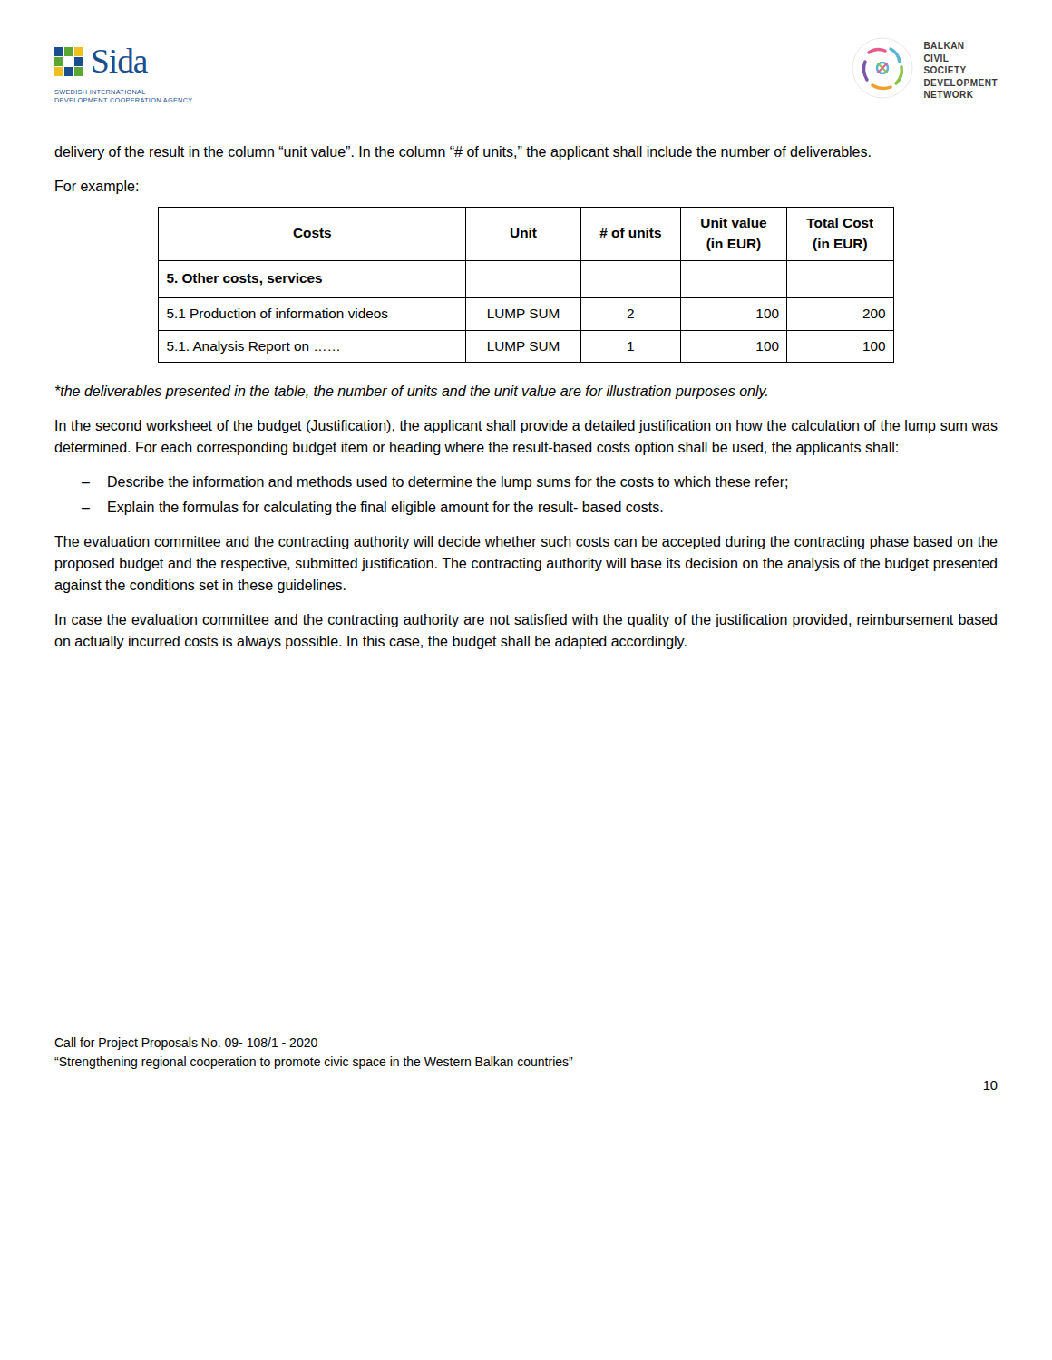Sida
SWEDISH INTERNATIONAL
DEVELOPMENT COOPERATION AGENCY
BALKAN
CIVIL
SOCIETY
DEVELOPMENT
NETWORK
delivery of the result in the column “unit value”. In the column “# of units,” the applicant shall include the number of deliverables.
For example:
| Costs | Unit | # of units | Unit value (in EUR) | Total Cost (in EUR) |
| --- | --- | --- | --- | --- |
| 5. Other costs, services | | | | |
| 5.1 Production of information videos | LUMP SUM | 2 | 100 | 200 |
| 5.1. Analysis Report on …… | LUMP SUM | 1 | 100 | 100 |
*the deliverables presented in the table, the number of units and the unit value are for illustration purposes only.
In the second worksheet of the budget (Justification), the applicant shall provide a detailed justification on how the calculation of the lump sum was determined. For each corresponding budget item or heading where the result-based costs option shall be used, the applicants shall:
Describe the information and methods used to determine the lump sums for the costs to which these refer;
Explain the formulas for calculating the final eligible amount for the result- based costs.
The evaluation committee and the contracting authority will decide whether such costs can be accepted during the contracting phase based on the proposed budget and the respective, submitted justification. The contracting authority will base its decision on the analysis of the budget presented against the conditions set in these guidelines.
In case the evaluation committee and the contracting authority are not satisfied with the quality of the justification provided, reimbursement based on actually incurred costs is always possible. In this case, the budget shall be adapted accordingly.
Call for Project Proposals No. 09- 108/1 - 2020
“Strengthening regional cooperation to promote civic space in the Western Balkan countries”
10